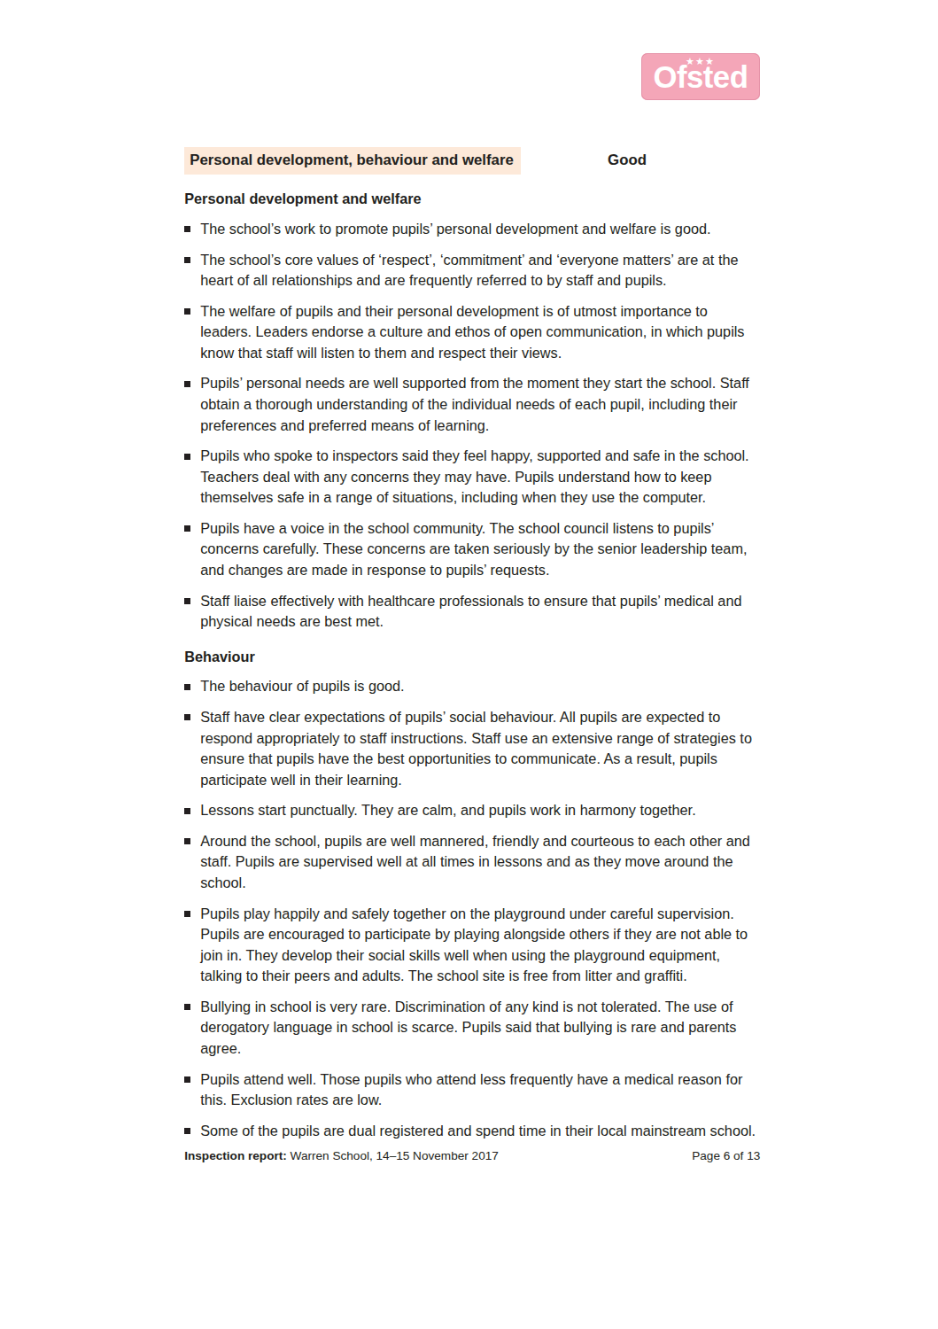★★★ Ofsted
Personal development, behaviour and welfare Good
Personal development and welfare
The school’s work to promote pupils’ personal development and welfare is good.
The school’s core values of ‘respect’, ‘commitment’ and ‘everyone matters’ are at the heart of all relationships and are frequently referred to by staff and pupils.
The welfare of pupils and their personal development is of utmost importance to leaders. Leaders endorse a culture and ethos of open communication, in which pupils know that staff will listen to them and respect their views.
Pupils’ personal needs are well supported from the moment they start the school. Staff obtain a thorough understanding of the individual needs of each pupil, including their preferences and preferred means of learning.
Pupils who spoke to inspectors said they feel happy, supported and safe in the school. Teachers deal with any concerns they may have. Pupils understand how to keep themselves safe in a range of situations, including when they use the computer.
Pupils have a voice in the school community. The school council listens to pupils’ concerns carefully. These concerns are taken seriously by the senior leadership team, and changes are made in response to pupils’ requests.
Staff liaise effectively with healthcare professionals to ensure that pupils’ medical and physical needs are best met.
Behaviour
The behaviour of pupils is good.
Staff have clear expectations of pupils’ social behaviour. All pupils are expected to respond appropriately to staff instructions. Staff use an extensive range of strategies to ensure that pupils have the best opportunities to communicate. As a result, pupils participate well in their learning.
Lessons start punctually. They are calm, and pupils work in harmony together.
Around the school, pupils are well mannered, friendly and courteous to each other and staff. Pupils are supervised well at all times in lessons and as they move around the school.
Pupils play happily and safely together on the playground under careful supervision. Pupils are encouraged to participate by playing alongside others if they are not able to join in. They develop their social skills well when using the playground equipment, talking to their peers and adults. The school site is free from litter and graffiti.
Bullying in school is very rare. Discrimination of any kind is not tolerated. The use of derogatory language in school is scarce. Pupils said that bullying is rare and parents agree.
Pupils attend well. Those pupils who attend less frequently have a medical reason for this. Exclusion rates are low.
Some of the pupils are dual registered and spend time in their local mainstream school.
Inspection report: Warren School, 14–15 November 2017
Page 6 of 13